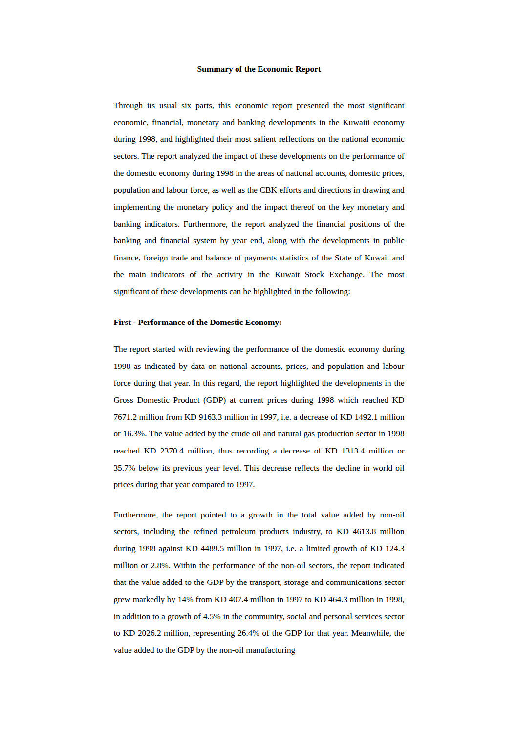Summary of the Economic Report
Through its usual six parts, this economic report presented the most significant economic, financial, monetary and banking developments in the Kuwaiti economy during 1998, and highlighted their most salient reflections on the national economic sectors. The report analyzed the impact of these developments on the performance of the domestic economy during 1998 in the areas of national accounts, domestic prices, population and labour force, as well as the CBK efforts and directions in drawing and implementing the monetary policy and the impact thereof on the key monetary and banking indicators. Furthermore, the report analyzed the financial positions of the banking and financial system by year end, along with the developments in public finance, foreign trade and balance of payments statistics of the State of Kuwait and the main indicators of the activity in the Kuwait Stock Exchange. The most significant of these developments can be highlighted in the following:
First - Performance of the Domestic Economy:
The report started with reviewing the performance of the domestic economy during 1998 as indicated by data on national accounts, prices, and population and labour force during that year. In this regard, the report highlighted the developments in the Gross Domestic Product (GDP) at current prices during 1998 which reached KD 7671.2 million from KD 9163.3 million in 1997, i.e. a decrease of KD 1492.1 million or 16.3%. The value added by the crude oil and natural gas production sector in 1998 reached KD 2370.4 million, thus recording a decrease of KD 1313.4 million or 35.7% below its previous year level. This decrease reflects the decline in world oil prices during that year compared to 1997.
Furthermore, the report pointed to a growth in the total value added by non-oil sectors, including the refined petroleum products industry, to KD 4613.8 million during 1998 against KD 4489.5 million in 1997, i.e. a limited growth of KD 124.3 million or 2.8%. Within the performance of the non-oil sectors, the report indicated that the value added to the GDP by the transport, storage and communications sector grew markedly by 14% from KD 407.4 million in 1997 to KD 464.3 million in 1998, in addition to a growth of 4.5% in the community, social and personal services sector to KD 2026.2 million, representing 26.4% of the GDP for that year. Meanwhile, the value added to the GDP by the non-oil manufacturing